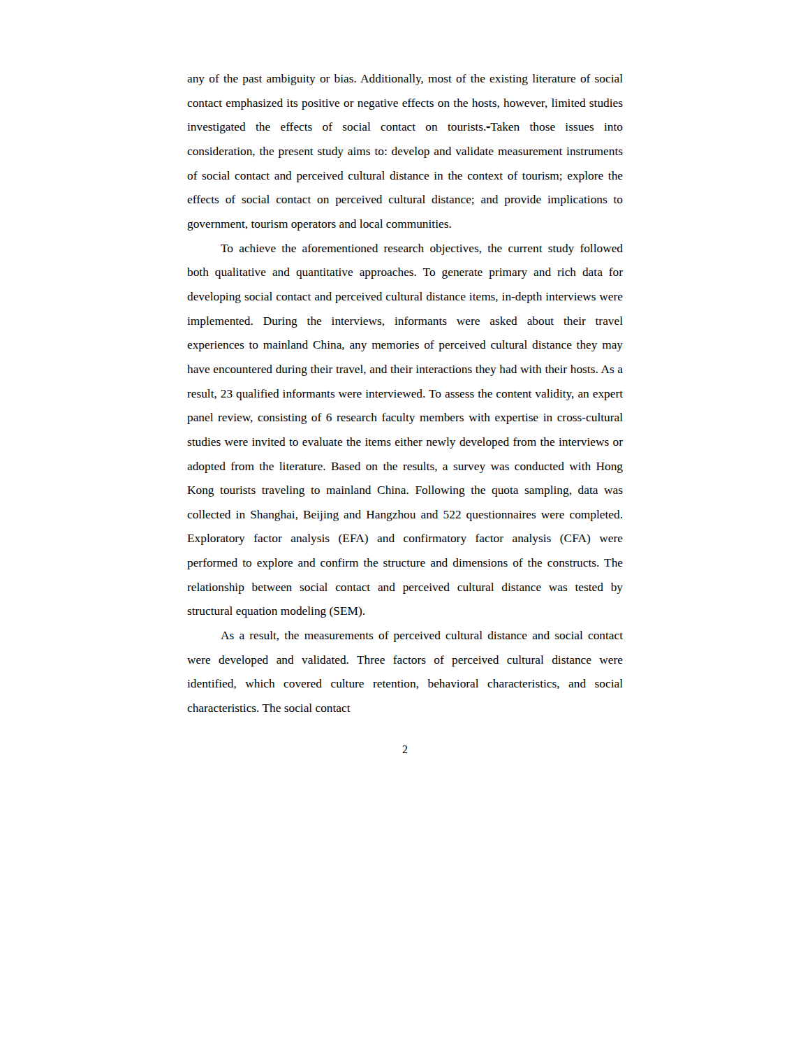any of the past ambiguity or bias. Additionally, most of the existing literature of social contact emphasized its positive or negative effects on the hosts, however, limited studies investigated the effects of social contact on tourists.-Taken those issues into consideration, the present study aims to: develop and validate measurement instruments of social contact and perceived cultural distance in the context of tourism; explore the effects of social contact on perceived cultural distance; and provide implications to government, tourism operators and local communities.
To achieve the aforementioned research objectives, the current study followed both qualitative and quantitative approaches. To generate primary and rich data for developing social contact and perceived cultural distance items, in-depth interviews were implemented. During the interviews, informants were asked about their travel experiences to mainland China, any memories of perceived cultural distance they may have encountered during their travel, and their interactions they had with their hosts. As a result, 23 qualified informants were interviewed. To assess the content validity, an expert panel review, consisting of 6 research faculty members with expertise in cross-cultural studies were invited to evaluate the items either newly developed from the interviews or adopted from the literature. Based on the results, a survey was conducted with Hong Kong tourists traveling to mainland China. Following the quota sampling, data was collected in Shanghai, Beijing and Hangzhou and 522 questionnaires were completed. Exploratory factor analysis (EFA) and confirmatory factor analysis (CFA) were performed to explore and confirm the structure and dimensions of the constructs. The relationship between social contact and perceived cultural distance was tested by structural equation modeling (SEM).
As a result, the measurements of perceived cultural distance and social contact were developed and validated. Three factors of perceived cultural distance were identified, which covered culture retention, behavioral characteristics, and social characteristics. The social contact
2